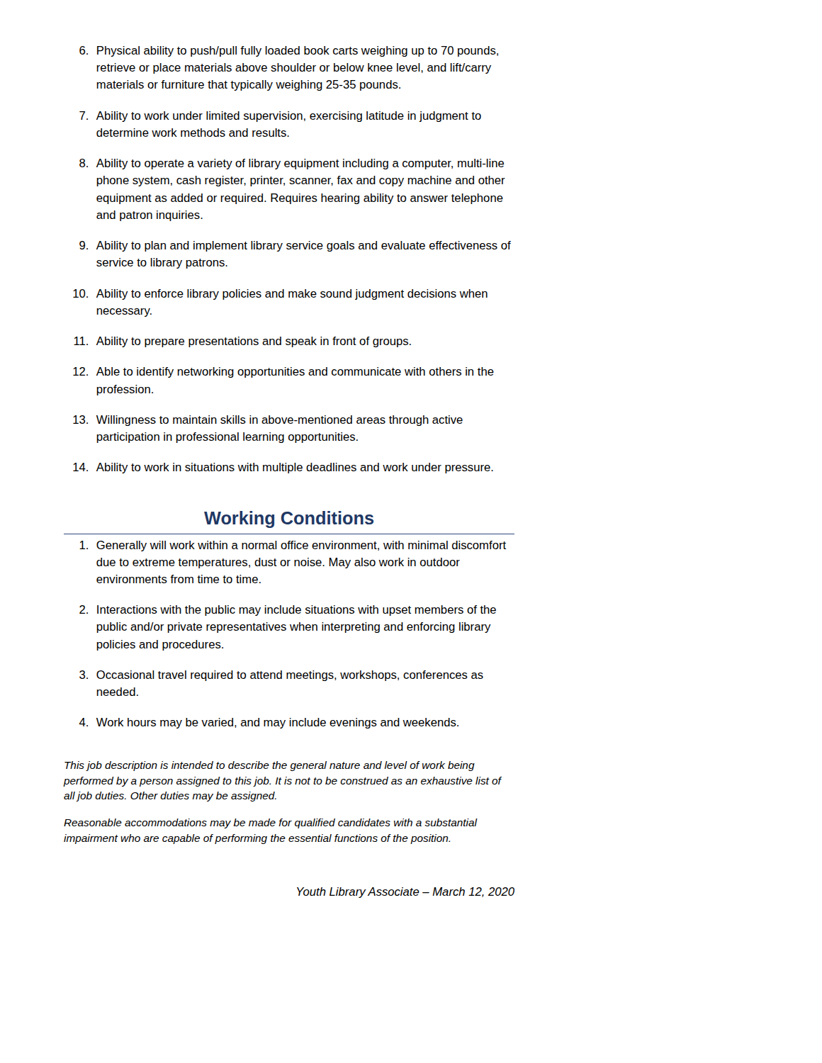Physical ability to push/pull fully loaded book carts weighing up to 70 pounds, retrieve or place materials above shoulder or below knee level, and lift/carry materials or furniture that typically weighing 25-35 pounds.
Ability to work under limited supervision, exercising latitude in judgment to determine work methods and results.
Ability to operate a variety of library equipment including a computer, multi-line phone system, cash register, printer, scanner, fax and copy machine and other equipment as added or required. Requires hearing ability to answer telephone and patron inquiries.
Ability to plan and implement library service goals and evaluate effectiveness of service to library patrons.
Ability to enforce library policies and make sound judgment decisions when necessary.
Ability to prepare presentations and speak in front of groups.
Able to identify networking opportunities and communicate with others in the profession.
Willingness to maintain skills in above-mentioned areas through active participation in professional learning opportunities.
Ability to work in situations with multiple deadlines and work under pressure.
Working Conditions
Generally will work within a normal office environment, with minimal discomfort due to extreme temperatures, dust or noise. May also work in outdoor environments from time to time.
Interactions with the public may include situations with upset members of the public and/or private representatives when interpreting and enforcing library policies and procedures.
Occasional travel required to attend meetings, workshops, conferences as needed.
Work hours may be varied, and may include evenings and weekends.
This job description is intended to describe the general nature and level of work being performed by a person assigned to this job. It is not to be construed as an exhaustive list of all job duties. Other duties may be assigned.
Reasonable accommodations may be made for qualified candidates with a substantial impairment who are capable of performing the essential functions of the position.
Youth Library Associate – March 12, 2020